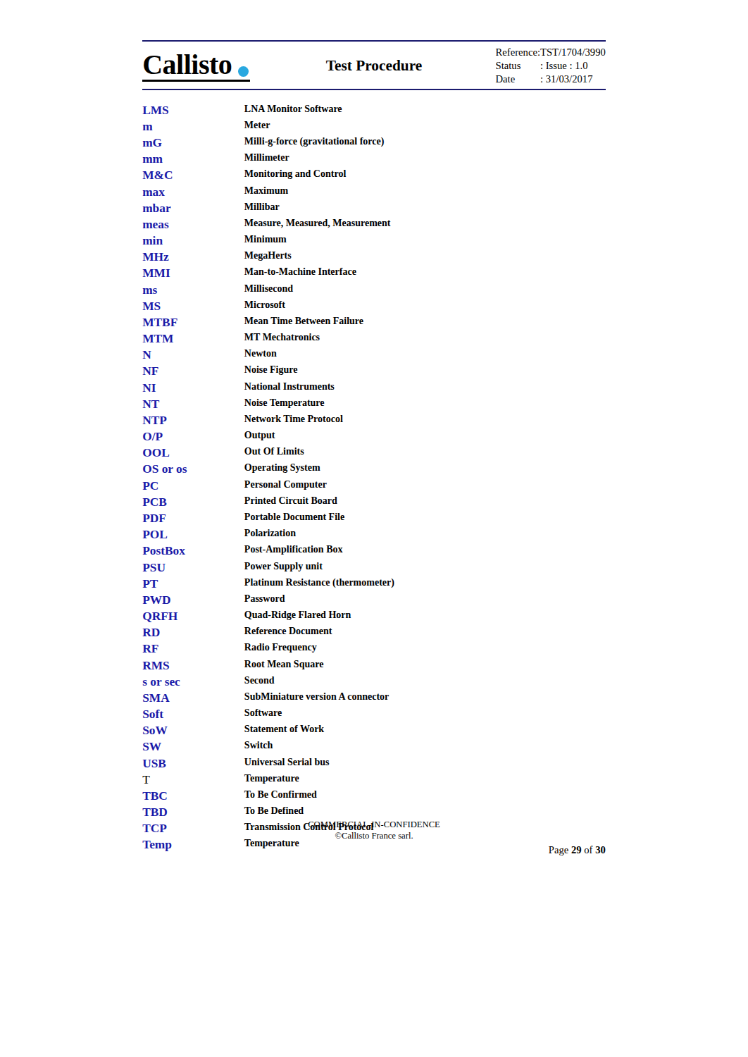| Callisto | Test Procedure | / Reference: / TST/1704/3990 / / Status / : Issue : 1.0 / / Date / : 31/03/2017 / |
| LMS | LNA Monitor Software |
| m | Meter |
| mG | Milli-g-force (gravitational force) |
| mm | Millimeter |
| M&C | Monitoring and Control |
| max | Maximum |
| mbar | Millibar |
| meas | Measure, Measured, Measurement |
| min | Minimum |
| MHz | MegaHerts |
| MMI | Man-to-Machine Interface |
| ms | Millisecond |
| MS | Microsoft |
| MTBF | Mean Time Between Failure |
| MTM | MT Mechatronics |
| N | Newton |
| NF | Noise Figure |
| NI | National Instruments |
| NT | Noise Temperature |
| NTP | Network Time Protocol |
| O/P | Output |
| OOL | Out Of Limits |
| OS or os | Operating System |
| PC | Personal Computer |
| PCB | Printed Circuit Board |
| PDF | Portable Document File |
| POL | Polarization |
| PostBox | Post-Amplification Box |
| PSU | Power Supply unit |
| PT | Platinum Resistance (thermometer) |
| PWD | Password |
| QRFH | Quad-Ridge Flared Horn |
| RD | Reference Document |
| RF | Radio Frequency |
| RMS | Root Mean Square |
| s or sec | Second |
| SMA | SubMiniature version A connector |
| Soft | Software |
| SoW | Statement of Work |
| SW | Switch |
| USB | Universal Serial bus |
| T | Temperature |
| TBC | To Be Confirmed |
| TBD | To Be Defined |
| TCP | Transmission Control Protocol |
| Temp | Temperature |
COMMERCIAL-IN-CONFIDENCE
©Callisto France sarl.
Page 29 of 30